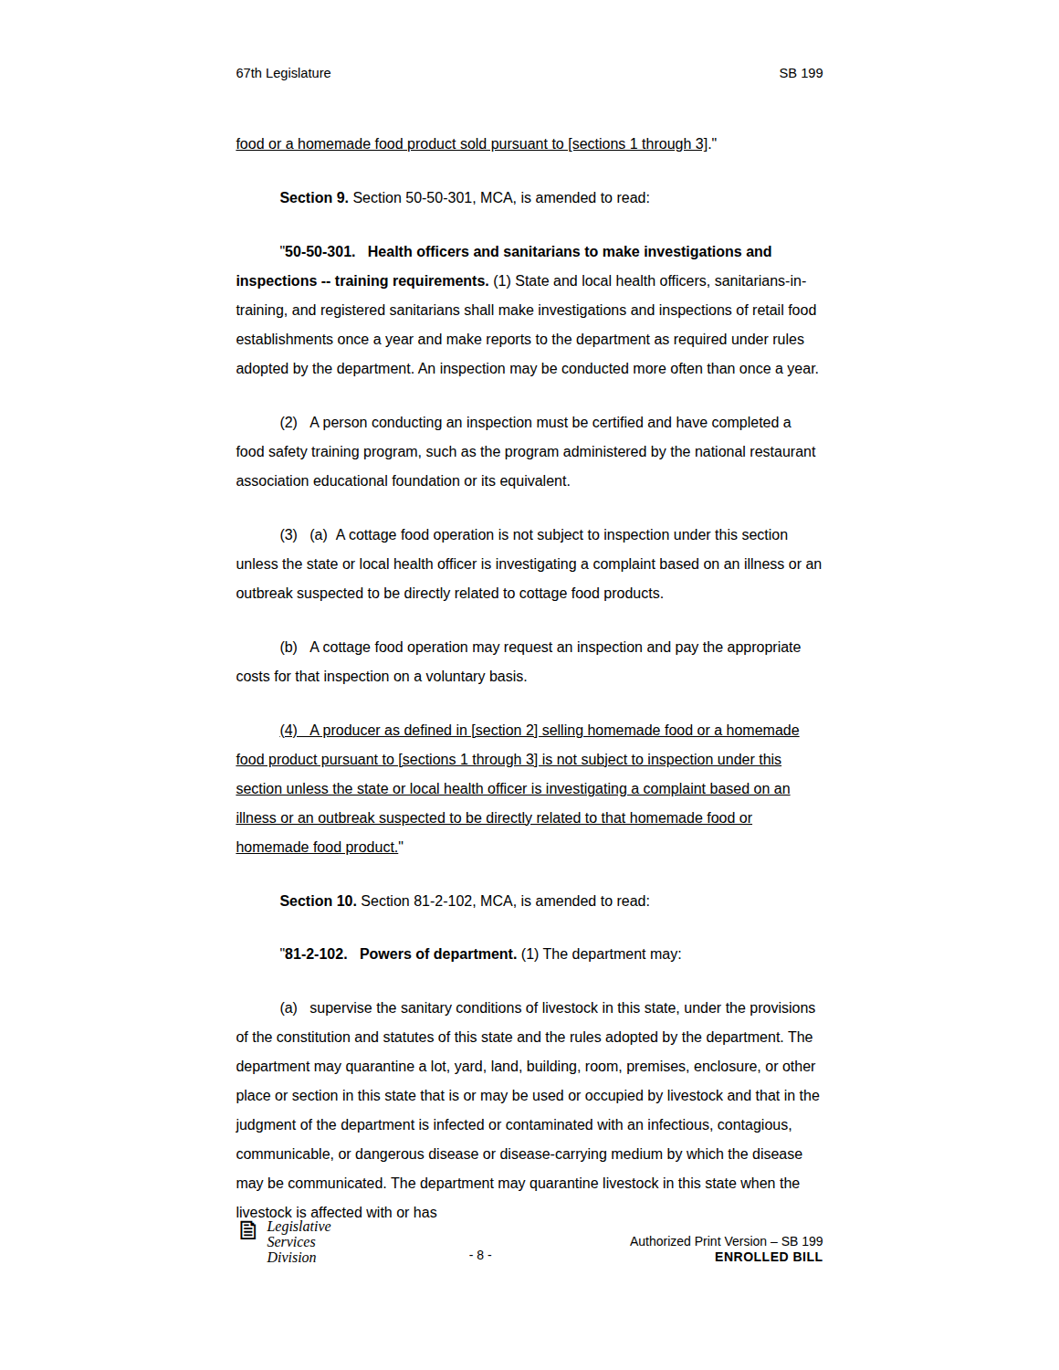67th Legislature
SB 199
food or a homemade food product sold pursuant to [sections 1 through 3]."
Section 9. Section 50-50-301, MCA, is amended to read:
"50-50-301. Health officers and sanitarians to make investigations and inspections -- training requirements. (1) State and local health officers, sanitarians-in-training, and registered sanitarians shall make investigations and inspections of retail food establishments once a year and make reports to the department as required under rules adopted by the department. An inspection may be conducted more often than once a year.
(2) A person conducting an inspection must be certified and have completed a food safety training program, such as the program administered by the national restaurant association educational foundation or its equivalent.
(3) (a) A cottage food operation is not subject to inspection under this section unless the state or local health officer is investigating a complaint based on an illness or an outbreak suspected to be directly related to cottage food products.
(b) A cottage food operation may request an inspection and pay the appropriate costs for that inspection on a voluntary basis.
(4) A producer as defined in [section 2] selling homemade food or a homemade food product pursuant to [sections 1 through 3] is not subject to inspection under this section unless the state or local health officer is investigating a complaint based on an illness or an outbreak suspected to be directly related to that homemade food or homemade food product."
Section 10. Section 81-2-102, MCA, is amended to read:
"81-2-102. Powers of department. (1) The department may:
(a) supervise the sanitary conditions of livestock in this state, under the provisions of the constitution and statutes of this state and the rules adopted by the department. The department may quarantine a lot, yard, land, building, room, premises, enclosure, or other place or section in this state that is or may be used or occupied by livestock and that in the judgment of the department is infected or contaminated with an infectious, contagious, communicable, or dangerous disease or disease-carrying medium by which the disease may be communicated. The department may quarantine livestock in this state when the livestock is affected with or has
🗎
Legislative
Services
Division
- 8 -
Authorized Print Version – SB 199
ENROLLED BILL